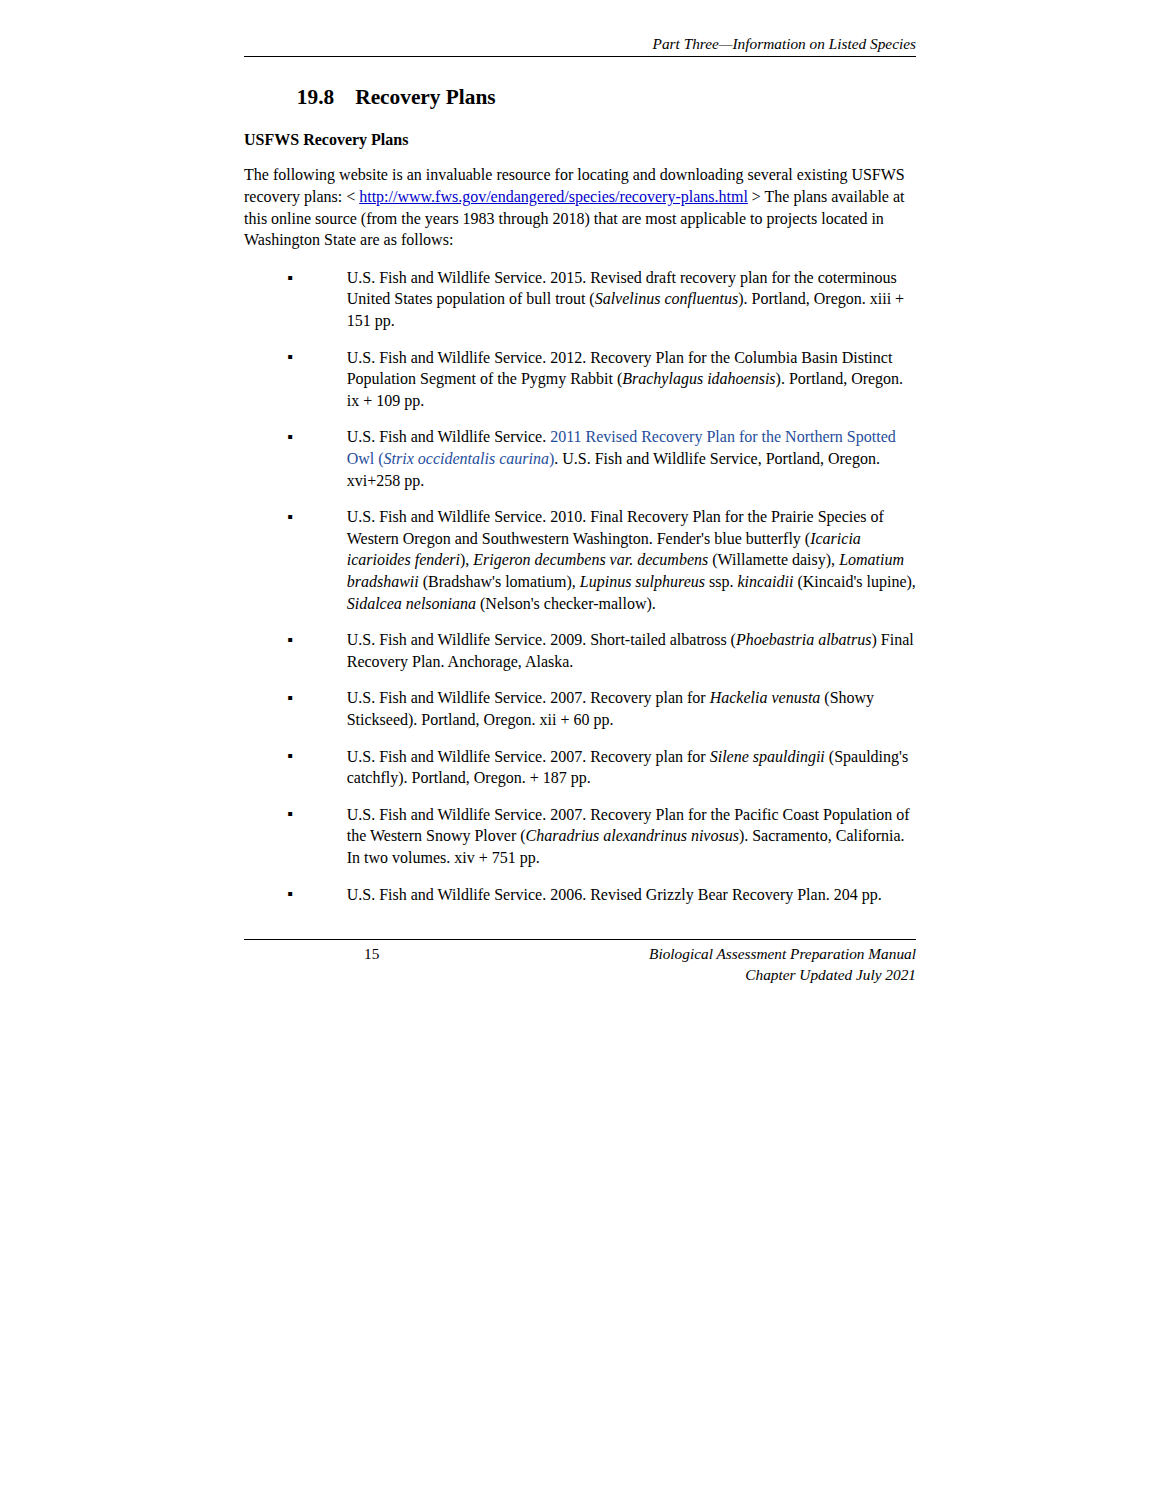Part Three—Information on Listed Species
19.8 Recovery Plans
USFWS Recovery Plans
The following website is an invaluable resource for locating and downloading several existing USFWS recovery plans: < http://www.fws.gov/endangered/species/recovery-plans.html > The plans available at this online source (from the years 1983 through 2018) that are most applicable to projects located in Washington State are as follows:
U.S. Fish and Wildlife Service. 2015. Revised draft recovery plan for the coterminous United States population of bull trout (Salvelinus confluentus). Portland, Oregon. xiii + 151 pp.
U.S. Fish and Wildlife Service. 2012. Recovery Plan for the Columbia Basin Distinct Population Segment of the Pygmy Rabbit (Brachylagus idahoensis). Portland, Oregon. ix + 109 pp.
U.S. Fish and Wildlife Service. 2011 Revised Recovery Plan for the Northern Spotted Owl (Strix occidentalis caurina). U.S. Fish and Wildlife Service, Portland, Oregon. xvi+258 pp.
U.S. Fish and Wildlife Service. 2010. Final Recovery Plan for the Prairie Species of Western Oregon and Southwestern Washington. Fender's blue butterfly (Icaricia icarioides fenderi), Erigeron decumbens var. decumbens (Willamette daisy), Lomatium bradshawii (Bradshaw's lomatium), Lupinus sulphureus ssp. kincaidii (Kincaid's lupine), Sidalcea nelsoniana (Nelson's checker-mallow).
U.S. Fish and Wildlife Service. 2009. Short-tailed albatross (Phoebastria albatrus) Final Recovery Plan. Anchorage, Alaska.
U.S. Fish and Wildlife Service. 2007. Recovery plan for Hackelia venusta (Showy Stickseed). Portland, Oregon. xii + 60 pp.
U.S. Fish and Wildlife Service. 2007. Recovery plan for Silene spauldingii (Spaulding's catchfly). Portland, Oregon. + 187 pp.
U.S. Fish and Wildlife Service. 2007. Recovery Plan for the Pacific Coast Population of the Western Snowy Plover (Charadrius alexandrinus nivosus). Sacramento, California. In two volumes. xiv + 751 pp.
U.S. Fish and Wildlife Service. 2006. Revised Grizzly Bear Recovery Plan. 204 pp.
| 15 | Biological Assessment Preparation Manual Chapter Updated July 2021 |